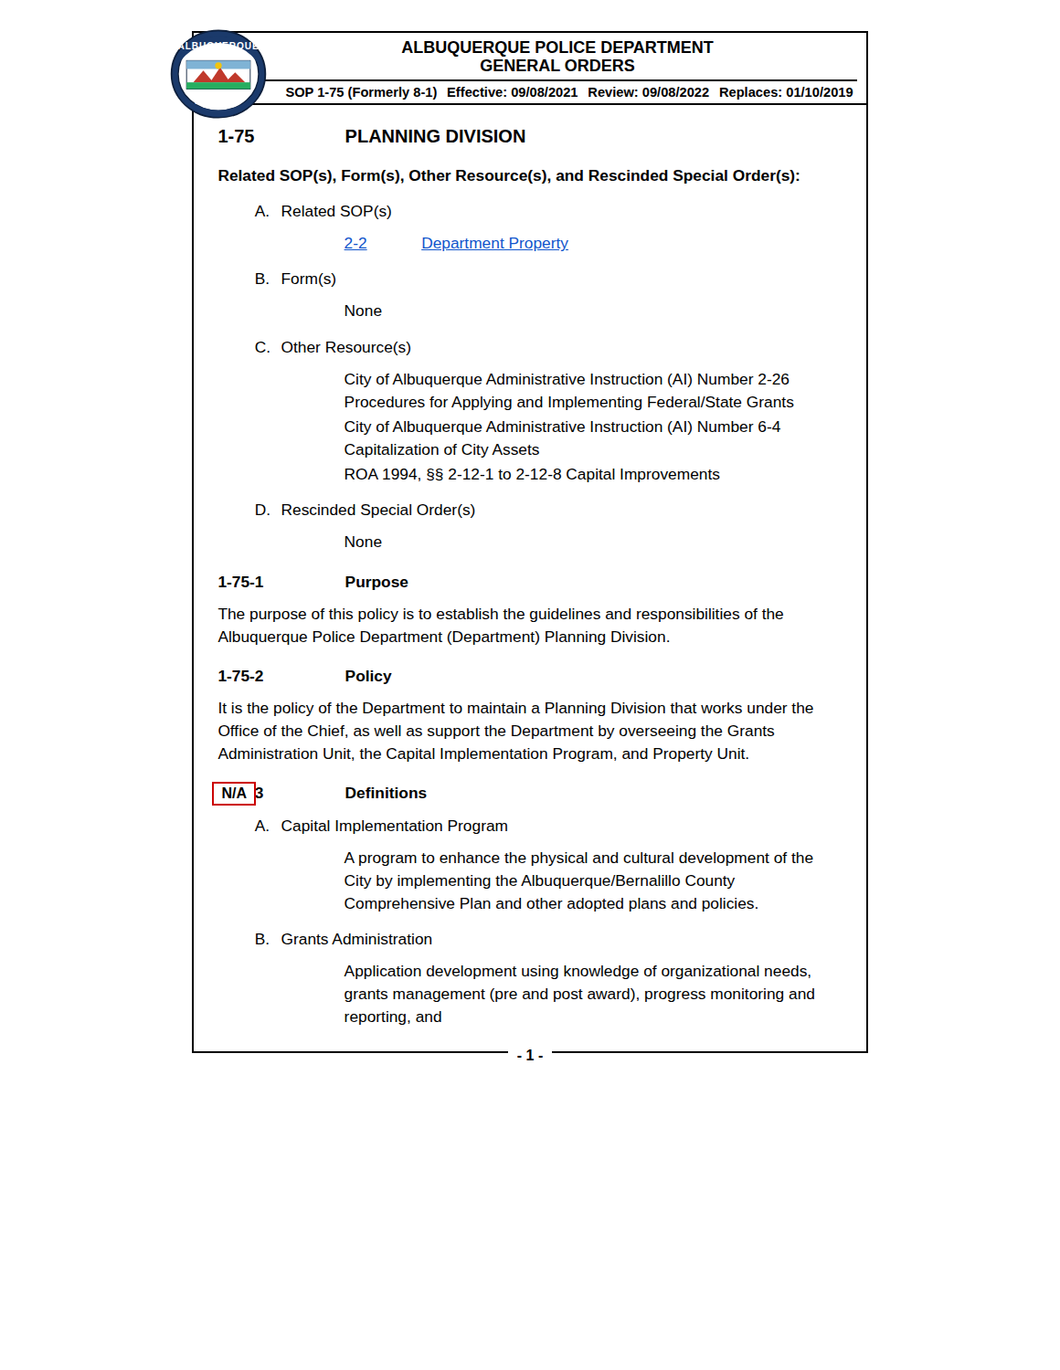ALBUQUERQUE POLICE
ALBUQUERQUE POLICE DEPARTMENT
GENERAL ORDERS
SOP 1-75 (Formerly 8-1) Effective: 09/08/2021 Review: 09/08/2022 Replaces: 01/10/2019
1-75 PLANNING DIVISION
Related SOP(s), Form(s), Other Resource(s), and Rescinded Special Order(s):
A. Related SOP(s)
2-2 Department Property
B. Form(s)
None
C. Other Resource(s)
City of Albuquerque Administrative Instruction (AI) Number 2-26 Procedures for Applying and Implementing Federal/State Grants
City of Albuquerque Administrative Instruction (AI) Number 6-4 Capitalization of City Assets
ROA 1994, §§ 2-12-1 to 2-12-8 Capital Improvements
D. Rescinded Special Order(s)
None
1-75-1 Purpose
The purpose of this policy is to establish the guidelines and responsibilities of the Albuquerque Police Department (Department) Planning Division.
1-75-2 Policy
It is the policy of the Department to maintain a Planning Division that works under the Office of the Chief, as well as support the Department by overseeing the Grants Administration Unit, the Capital Implementation Program, and Property Unit.
N/A
1-75-3 Definitions
A. Capital Implementation Program
A program to enhance the physical and cultural development of the City by implementing the Albuquerque/Bernalillo County Comprehensive Plan and other adopted plans and policies.
B. Grants Administration
Application development using knowledge of organizational needs, grants management (pre and post award), progress monitoring and reporting, and
- 1 -